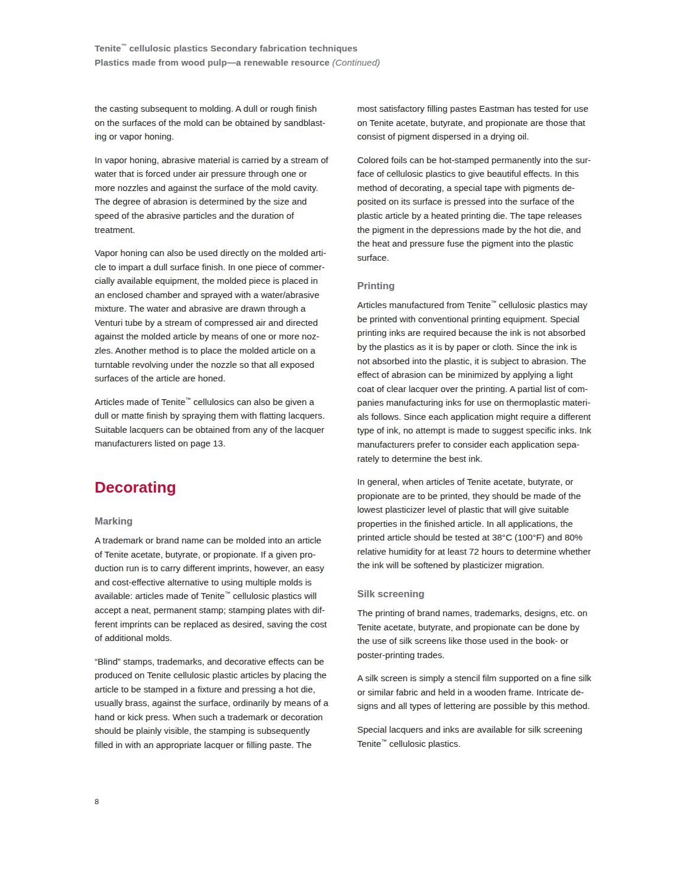Tenite™ cellulosic plastics Secondary fabrication techniques
Plastics made from wood pulp—a renewable resource (Continued)
the casting subsequent to molding. A dull or rough finish on the surfaces of the mold can be obtained by sandblasting or vapor honing.
In vapor honing, abrasive material is carried by a stream of water that is forced under air pressure through one or more nozzles and against the surface of the mold cavity. The degree of abrasion is determined by the size and speed of the abrasive particles and the duration of treatment.
Vapor honing can also be used directly on the molded article to impart a dull surface finish. In one piece of commercially available equipment, the molded piece is placed in an enclosed chamber and sprayed with a water/abrasive mixture. The water and abrasive are drawn through a Venturi tube by a stream of compressed air and directed against the molded article by means of one or more nozzles. Another method is to place the molded article on a turntable revolving under the nozzle so that all exposed surfaces of the article are honed.
Articles made of Tenite™ cellulosics can also be given a dull or matte finish by spraying them with flatting lacquers. Suitable lacquers can be obtained from any of the lacquer manufacturers listed on page 13.
Decorating
Marking
A trademark or brand name can be molded into an article of Tenite acetate, butyrate, or propionate. If a given production run is to carry different imprints, however, an easy and cost-effective alternative to using multiple molds is available: articles made of Tenite™ cellulosic plastics will accept a neat, permanent stamp; stamping plates with different imprints can be replaced as desired, saving the cost of additional molds.
“Blind” stamps, trademarks, and decorative effects can be produced on Tenite cellulosic plastic articles by placing the article to be stamped in a fixture and pressing a hot die, usually brass, against the surface, ordinarily by means of a hand or kick press. When such a trademark or decoration should be plainly visible, the stamping is subsequently filled in with an appropriate lacquer or filling paste. The most satisfactory filling pastes Eastman has tested for use on Tenite acetate, butyrate, and propionate are those that consist of pigment dispersed in a drying oil.
Colored foils can be hot-stamped permanently into the surface of cellulosic plastics to give beautiful effects. In this method of decorating, a special tape with pigments deposited on its surface is pressed into the surface of the plastic article by a heated printing die. The tape releases the pigment in the depressions made by the hot die, and the heat and pressure fuse the pigment into the plastic surface.
Printing
Articles manufactured from Tenite™ cellulosic plastics may be printed with conventional printing equipment. Special printing inks are required because the ink is not absorbed by the plastics as it is by paper or cloth. Since the ink is not absorbed into the plastic, it is subject to abrasion. The effect of abrasion can be minimized by applying a light coat of clear lacquer over the printing. A partial list of companies manufacturing inks for use on thermoplastic materials follows. Since each application might require a different type of ink, no attempt is made to suggest specific inks. Ink manufacturers prefer to consider each application separately to determine the best ink.
In general, when articles of Tenite acetate, butyrate, or propionate are to be printed, they should be made of the lowest plasticizer level of plastic that will give suitable properties in the finished article. In all applications, the printed article should be tested at 38°C (100°F) and 80% relative humidity for at least 72 hours to determine whether the ink will be softened by plasticizer migration.
Silk screening
The printing of brand names, trademarks, designs, etc. on Tenite acetate, butyrate, and propionate can be done by the use of silk screens like those used in the book- or poster-printing trades.
A silk screen is simply a stencil film supported on a fine silk or similar fabric and held in a wooden frame. Intricate designs and all types of lettering are possible by this method.
Special lacquers and inks are available for silk screening Tenite™ cellulosic plastics.
8